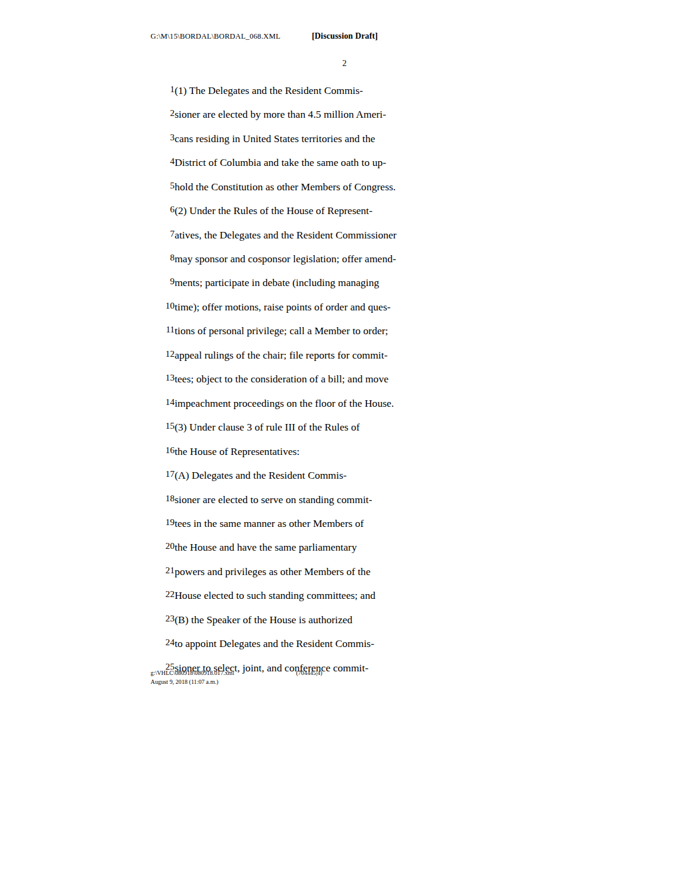G:\M\15\BORDAL\BORDAL_068.XML [Discussion Draft]
2
| 1 | (1) The Delegates and the Resident Commis- |
| 2 | sioner are elected by more than 4.5 million Ameri- |
| 3 | cans residing in United States territories and the |
| 4 | District of Columbia and take the same oath to up- |
| 5 | hold the Constitution as other Members of Congress. |
| 6 | (2) Under the Rules of the House of Represent- |
| 7 | atives, the Delegates and the Resident Commissioner |
| 8 | may sponsor and cosponsor legislation; offer amend- |
| 9 | ments; participate in debate (including managing |
| 10 | time); offer motions, raise points of order and ques- |
| 11 | tions of personal privilege; call a Member to order; |
| 12 | appeal rulings of the chair; file reports for commit- |
| 13 | tees; object to the consideration of a bill; and move |
| 14 | impeachment proceedings on the floor of the House. |
| 15 | (3) Under clause 3 of rule III of the Rules of |
| 16 | the House of Representatives: |
| 17 | (A) Delegates and the Resident Commis- |
| 18 | sioner are elected to serve on standing commit- |
| 19 | tees in the same manner as other Members of |
| 20 | the House and have the same parliamentary |
| 21 | powers and privileges as other Members of the |
| 22 | House elected to such standing committees; and |
| 23 | (B) the Speaker of the House is authorized |
| 24 | to appoint Delegates and the Resident Commis- |
| 25 | sioner to select, joint, and conference commit- |
g:\VHLC\080918\080918.017.xml(704445|4)
August 9, 2018 (11:07 a.m.)